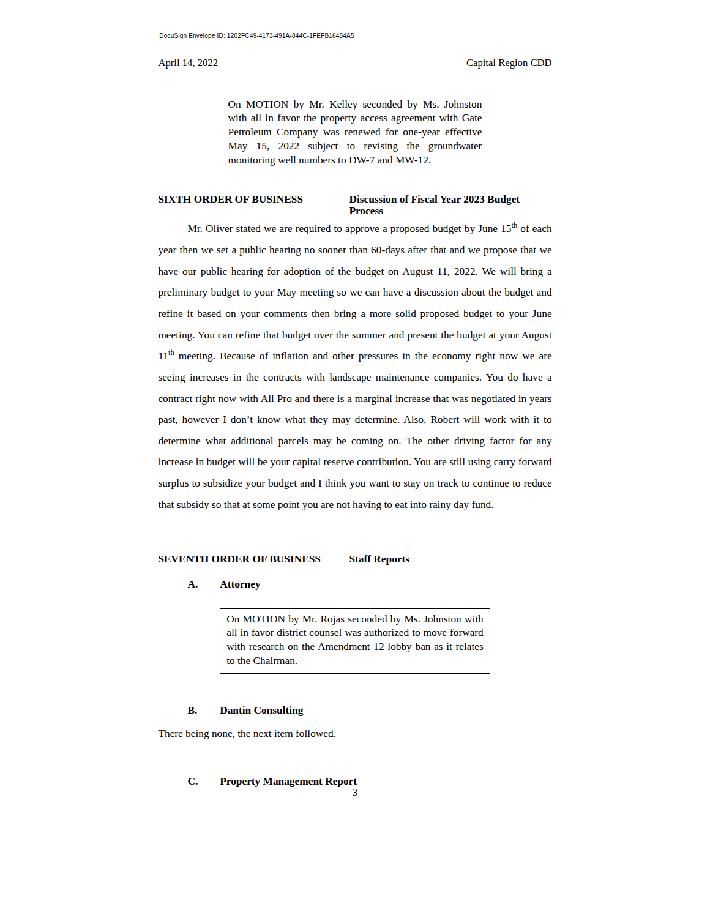DocuSign Envelope ID: 1202FC49-4173-491A-844C-1FEFB16484A5
April 14, 2022 Capital Region CDD
On MOTION by Mr. Kelley seconded by Ms. Johnston with all in favor the property access agreement with Gate Petroleum Company was renewed for one-year effective May 15, 2022 subject to revising the groundwater monitoring well numbers to DW-7 and MW-12.
SIXTH ORDER OF BUSINESS
Discussion of Fiscal Year 2023 BudgetProcess
Mr. Oliver stated we are required to approve a proposed budget by June 15th of each year then we set a public hearing no sooner than 60-days after that and we propose that we have our public hearing for adoption of the budget on August 11, 2022. We will bring a preliminary budget to your May meeting so we can have a discussion about the budget and refine it based on your comments then bring a more solid proposed budget to your June meeting. You can refine that budget over the summer and present the budget at your August 11th meeting. Because of inflation and other pressures in the economy right now we are seeing increases in the contracts with landscape maintenance companies. You do have a contract right now with All Pro and there is a marginal increase that was negotiated in years past, however I don’t know what they may determine. Also, Robert will work with it to determine what additional parcels may be coming on. The other driving factor for any increase in budget will be your capital reserve contribution. You are still using carry forward surplus to subsidize your budget and I think you want to stay on track to continue to reduce that subsidy so that at some point you are not having to eat into rainy day fund.
SEVENTH ORDER OF BUSINESS
Staff Reports
A. Attorney
On MOTION by Mr. Rojas seconded by Ms. Johnston with all in favor district counsel was authorized to move forward with research on the Amendment 12 lobby ban as it relates to the Chairman.
B. Dantin Consulting
There being none, the next item followed.
C. Property Management Report
3